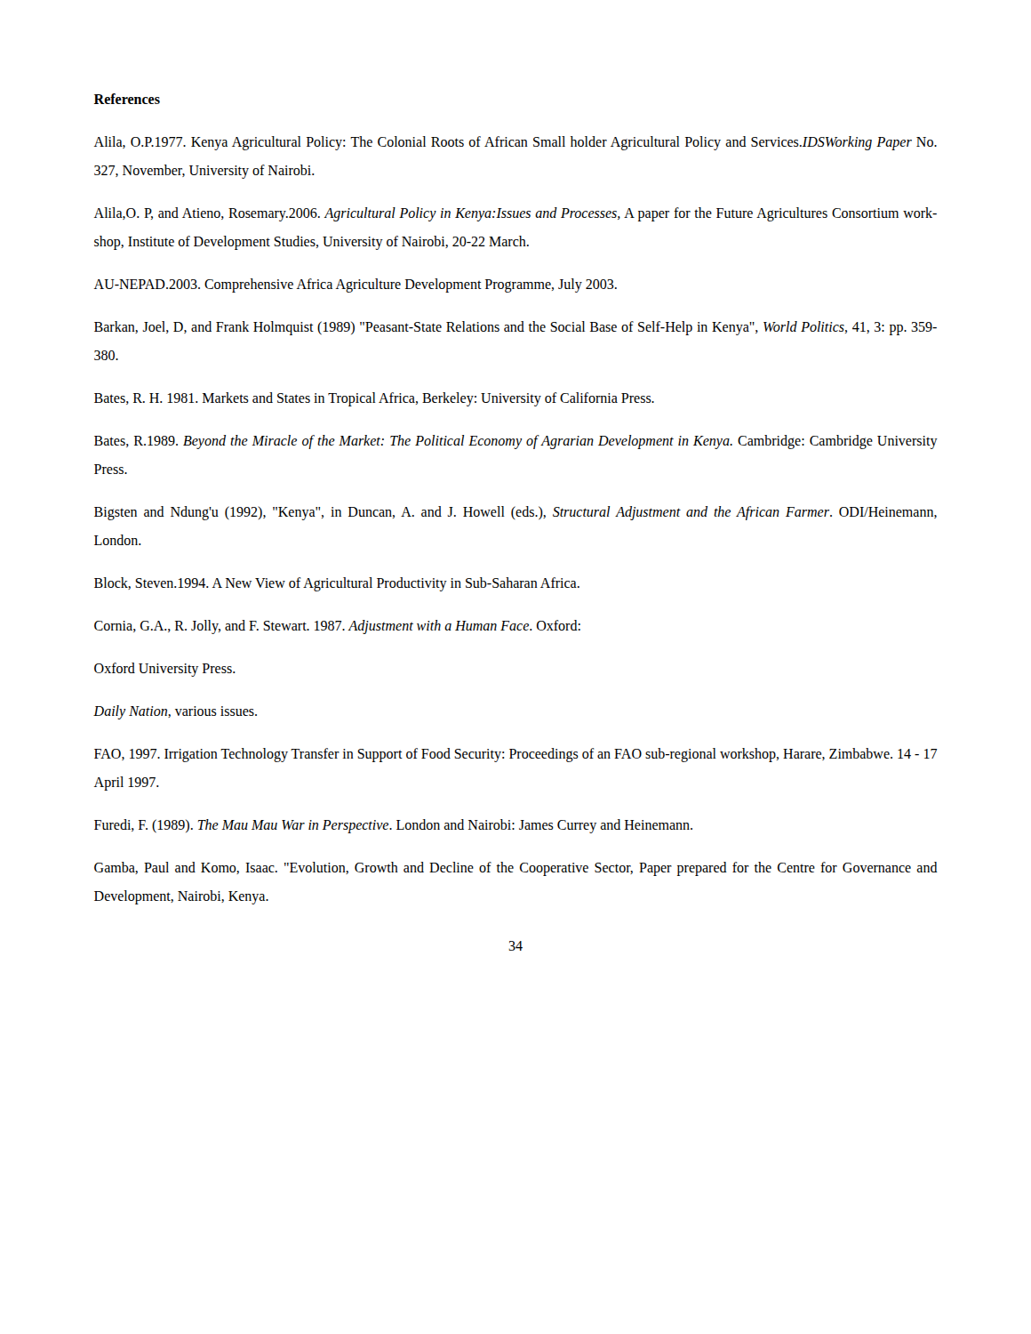References
Alila, O.P.1977. Kenya Agricultural Policy: The Colonial Roots of African Small holder Agricultural Policy and Services.IDSWorking Paper No. 327, November, University of Nairobi.
Alila,O. P, and Atieno, Rosemary.2006. Agricultural Policy in Kenya:Issues and Processes, A paper for the Future Agricultures Consortium workshop, Institute of Development Studies, University of Nairobi, 20-22 March.
AU-NEPAD.2003. Comprehensive Africa Agriculture Development Programme, July 2003.
Barkan, Joel, D, and Frank Holmquist (1989) "Peasant-State Relations and the Social Base of Self-Help in Kenya", World Politics, 41, 3: pp. 359-380.
Bates, R. H. 1981. Markets and States in Tropical Africa, Berkeley: University of California Press.
Bates, R.1989. Beyond the Miracle of the Market: The Political Economy of Agrarian Development in Kenya. Cambridge: Cambridge University Press.
Bigsten and Ndung'u (1992), "Kenya", in Duncan, A. and J. Howell (eds.), Structural Adjustment and the African Farmer. ODI/Heinemann, London.
Block, Steven.1994. A New View of Agricultural Productivity in Sub-Saharan Africa.
Cornia, G.A., R. Jolly, and F. Stewart. 1987. Adjustment with a Human Face. Oxford:
Oxford University Press.
Daily Nation, various issues.
FAO, 1997. Irrigation Technology Transfer in Support of Food Security: Proceedings of an FAO sub-regional workshop, Harare, Zimbabwe. 14 - 17 April 1997.
Furedi, F. (1989). The Mau Mau War in Perspective. London and Nairobi: James Currey and Heinemann.
Gamba, Paul and Komo, Isaac. "Evolution, Growth and Decline of the Cooperative Sector, Paper prepared for the Centre for Governance and Development, Nairobi, Kenya.
34